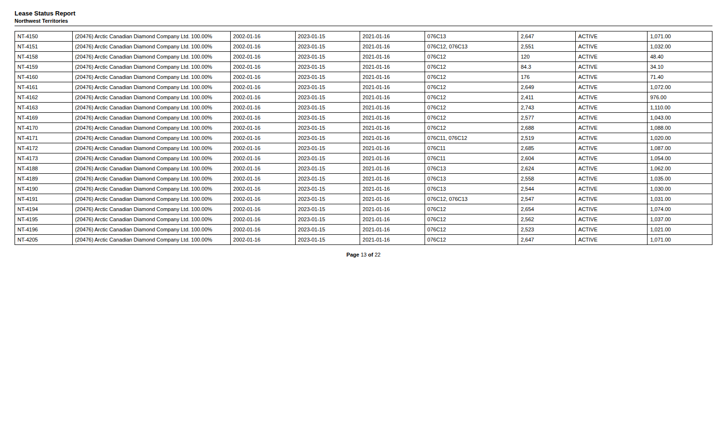Lease Status Report
Northwest Territories
| NT-4150 | (20476) Arctic Canadian Diamond Company Ltd. 100.00% | 2002-01-16 | 2023-01-15 | 2021-01-16 | 076C13 | 2,647 | ACTIVE | 1,071.00 |
| NT-4151 | (20476) Arctic Canadian Diamond Company Ltd. 100.00% | 2002-01-16 | 2023-01-15 | 2021-01-16 | 076C12, 076C13 | 2,551 | ACTIVE | 1,032.00 |
| NT-4158 | (20476) Arctic Canadian Diamond Company Ltd. 100.00% | 2002-01-16 | 2023-01-15 | 2021-01-16 | 076C12 | 120 | ACTIVE | 48.40 |
| NT-4159 | (20476) Arctic Canadian Diamond Company Ltd. 100.00% | 2002-01-16 | 2023-01-15 | 2021-01-16 | 076C12 | 84.3 | ACTIVE | 34.10 |
| NT-4160 | (20476) Arctic Canadian Diamond Company Ltd. 100.00% | 2002-01-16 | 2023-01-15 | 2021-01-16 | 076C12 | 176 | ACTIVE | 71.40 |
| NT-4161 | (20476) Arctic Canadian Diamond Company Ltd. 100.00% | 2002-01-16 | 2023-01-15 | 2021-01-16 | 076C12 | 2,649 | ACTIVE | 1,072.00 |
| NT-4162 | (20476) Arctic Canadian Diamond Company Ltd. 100.00% | 2002-01-16 | 2023-01-15 | 2021-01-16 | 076C12 | 2,411 | ACTIVE | 976.00 |
| NT-4163 | (20476) Arctic Canadian Diamond Company Ltd. 100.00% | 2002-01-16 | 2023-01-15 | 2021-01-16 | 076C12 | 2,743 | ACTIVE | 1,110.00 |
| NT-4169 | (20476) Arctic Canadian Diamond Company Ltd. 100.00% | 2002-01-16 | 2023-01-15 | 2021-01-16 | 076C12 | 2,577 | ACTIVE | 1,043.00 |
| NT-4170 | (20476) Arctic Canadian Diamond Company Ltd. 100.00% | 2002-01-16 | 2023-01-15 | 2021-01-16 | 076C12 | 2,688 | ACTIVE | 1,088.00 |
| NT-4171 | (20476) Arctic Canadian Diamond Company Ltd. 100.00% | 2002-01-16 | 2023-01-15 | 2021-01-16 | 076C11, 076C12 | 2,519 | ACTIVE | 1,020.00 |
| NT-4172 | (20476) Arctic Canadian Diamond Company Ltd. 100.00% | 2002-01-16 | 2023-01-15 | 2021-01-16 | 076C11 | 2,685 | ACTIVE | 1,087.00 |
| NT-4173 | (20476) Arctic Canadian Diamond Company Ltd. 100.00% | 2002-01-16 | 2023-01-15 | 2021-01-16 | 076C11 | 2,604 | ACTIVE | 1,054.00 |
| NT-4188 | (20476) Arctic Canadian Diamond Company Ltd. 100.00% | 2002-01-16 | 2023-01-15 | 2021-01-16 | 076C13 | 2,624 | ACTIVE | 1,062.00 |
| NT-4189 | (20476) Arctic Canadian Diamond Company Ltd. 100.00% | 2002-01-16 | 2023-01-15 | 2021-01-16 | 076C13 | 2,558 | ACTIVE | 1,035.00 |
| NT-4190 | (20476) Arctic Canadian Diamond Company Ltd. 100.00% | 2002-01-16 | 2023-01-15 | 2021-01-16 | 076C13 | 2,544 | ACTIVE | 1,030.00 |
| NT-4191 | (20476) Arctic Canadian Diamond Company Ltd. 100.00% | 2002-01-16 | 2023-01-15 | 2021-01-16 | 076C12, 076C13 | 2,547 | ACTIVE | 1,031.00 |
| NT-4194 | (20476) Arctic Canadian Diamond Company Ltd. 100.00% | 2002-01-16 | 2023-01-15 | 2021-01-16 | 076C12 | 2,654 | ACTIVE | 1,074.00 |
| NT-4195 | (20476) Arctic Canadian Diamond Company Ltd. 100.00% | 2002-01-16 | 2023-01-15 | 2021-01-16 | 076C12 | 2,562 | ACTIVE | 1,037.00 |
| NT-4196 | (20476) Arctic Canadian Diamond Company Ltd. 100.00% | 2002-01-16 | 2023-01-15 | 2021-01-16 | 076C12 | 2,523 | ACTIVE | 1,021.00 |
| NT-4205 | (20476) Arctic Canadian Diamond Company Ltd. 100.00% | 2002-01-16 | 2023-01-15 | 2021-01-16 | 076C12 | 2,647 | ACTIVE | 1,071.00 |
Page 13 of 22